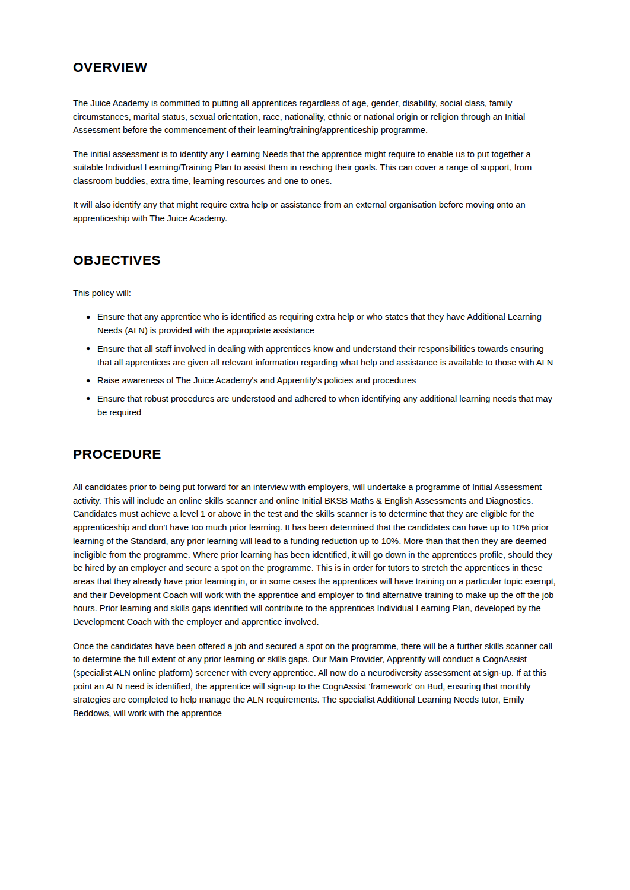OVERVIEW
The Juice Academy is committed to putting all apprentices regardless of age, gender, disability, social class, family circumstances, marital status, sexual orientation, race, nationality, ethnic or national origin or religion through an Initial Assessment before the commencement of their learning/training/apprenticeship programme.
The initial assessment is to identify any Learning Needs that the apprentice might require to enable us to put together a suitable Individual Learning/Training Plan to assist them in reaching their goals. This can cover a range of support, from classroom buddies, extra time, learning resources and one to ones.
It will also identify any that might require extra help or assistance from an external organisation before moving onto an apprenticeship with The Juice Academy.
OBJECTIVES
This policy will:
Ensure that any apprentice who is identified as requiring extra help or who states that they have Additional Learning Needs (ALN) is provided with the appropriate assistance
Ensure that all staff involved in dealing with apprentices know and understand their responsibilities towards ensuring that all apprentices are given all relevant information regarding what help and assistance is available to those with ALN
Raise awareness of The Juice Academy's and Apprentify's policies and procedures
Ensure that robust procedures are understood and adhered to when identifying any additional learning needs that may be required
PROCEDURE
All candidates prior to being put forward for an interview with employers, will undertake a programme of Initial Assessment activity. This will include an online skills scanner and online Initial BKSB Maths & English Assessments and Diagnostics. Candidates must achieve a level 1 or above in the test and the skills scanner is to determine that they are eligible for the apprenticeship and don't have too much prior learning. It has been determined that the candidates can have up to 10% prior learning of the Standard, any prior learning will lead to a funding reduction up to 10%. More than that then they are deemed ineligible from the programme. Where prior learning has been identified, it will go down in the apprentices profile, should they be hired by an employer and secure a spot on the programme. This is in order for tutors to stretch the apprentices in these areas that they already have prior learning in, or in some cases the apprentices will have training on a particular topic exempt, and their Development Coach will work with the apprentice and employer to find alternative training to make up the off the job hours. Prior learning and skills gaps identified will contribute to the apprentices Individual Learning Plan, developed by the Development Coach with the employer and apprentice involved.
Once the candidates have been offered a job and secured a spot on the programme, there will be a further skills scanner call to determine the full extent of any prior learning or skills gaps. Our Main Provider, Apprentify will conduct a CognAssist (specialist ALN online platform) screener with every apprentice. All now do a neurodiversity assessment at sign-up. If at this point an ALN need is identified, the apprentice will sign-up to the CognAssist 'framework' on Bud, ensuring that monthly strategies are completed to help manage the ALN requirements. The specialist Additional Learning Needs tutor, Emily Beddows, will work with the apprentice